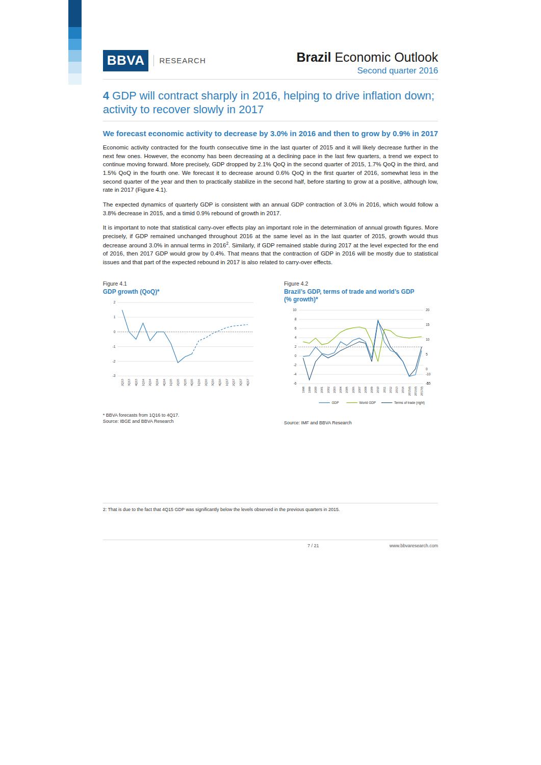BBVA
RESEARCH
Brazil Economic Outlook
Second quarter 2016
4 GDP will contract sharply in 2016, helping to drive inflation down; activity to recover slowly in 2017
We forecast economic activity to decrease by 3.0% in 2016 and then to grow by 0.9% in 2017
Economic activity contracted for the fourth consecutive time in the last quarter of 2015 and it will likely decrease further in the next few ones. However, the economy has been decreasing at a declining pace in the last few quarters, a trend we expect to continue moving forward. More precisely, GDP dropped by 2.1% QoQ in the second quarter of 2015, 1.7% QoQ in the third, and 1.5% QoQ in the fourth one. We forecast it to decrease around 0.6% QoQ in the first quarter of 2016, somewhat less in the second quarter of the year and then to practically stabilize in the second half, before starting to grow at a positive, although low, rate in 2017 (Figure 4.1).
The expected dynamics of quarterly GDP is consistent with an annual GDP contraction of 3.0% in 2016, which would follow a 3.8% decrease in 2015, and a timid 0.9% rebound of growth in 2017.
It is important to note that statistical carry-over effects play an important role in the determination of annual growth figures. More precisely, if GDP remained unchanged throughout 2016 at the same level as in the last quarter of 2015, growth would thus decrease around 3.0% in annual terms in 20162. Similarly, if GDP remained stable during 2017 at the level expected for the end of 2016, then 2017 GDP would grow by 0.4%. That means that the contraction of GDP in 2016 will be mostly due to statistical issues and that part of the expected rebound in 2017 is also related to carry-over effects.
Figure 4.1
GDP growth (QoQ)*
2 1 0 -1 -2 -3 2Q13 3Q13 4Q13 1Q14 2Q14 3Q14 4Q14 1Q15 2Q15 3Q15 4Q15 1Q16 2Q16 3Q16 4Q16 1Q17 2Q17 3Q17 4Q17
* BBVA forecasts from 1Q16 to 4Q17.
Source: IBGE and BBVA Research
Figure 4.2
Brazil’s GDP, terms of trade and world’s GDP
(% growth)*
10 8 6 4 2 0 -2 -4 -6 20 15 10 5 0 -5 -10 -15 1998 1999 2000 2001 2002 2003 2004 2005 2006 2007 2008 2009 2010 2011 2012 2013 2014 2015(f) 2016(f) 2017(f) GDP World GDP Terms of trade (right)
Source: IMF and BBVA Research
2: That is due to the fact that 4Q15 GDP was significantly below the levels observed in the previous quarters in 2015.
7 / 21
www.bbvaresearch.com